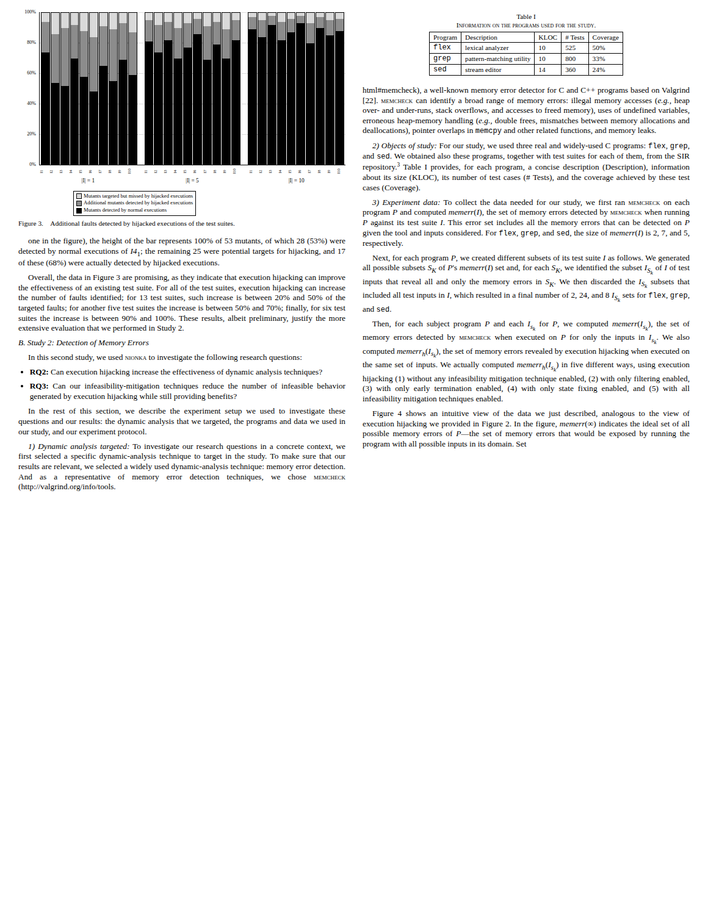100% 80% 60% 40% 20% 0%
I1
I2
I3
I4
I5
I6
I7
I8
I9
I10
I1
I2
I3
I4
I5
I6
I7
I8
I9
I10
I1
I2
I3
I4
I5
I6
I7
I8
I9
I10
|I| = 1
|I| = 5
|I| = 10
Mutants targeted but missed by hijacked executions
Additional mutants detected by hijacked executions
Mutants detected by normal executions
Figure 3. Additional faults detected by hijacked executions of the test suites.
one in the figure), the height of the bar represents 100% of 53 mutants, of which 28 (53%) were detected by normal executions of I41; the remaining 25 were potential targets for hijacking, and 17 of these (68%) were actually detected by hijacked executions.
Overall, the data in Figure 3 are promising, as they indicate that execution hijacking can improve the effectiveness of an existing test suite. For all of the test suites, execution hijacking can increase the number of faults identified; for 13 test suites, such increase is between 20% and 50% of the targeted faults; for another five test suites the increase is between 50% and 70%; finally, for six test suites the increase is between 90% and 100%. These results, albeit preliminary, justify the more extensive evaluation that we performed in Study 2.
B. Study 2: Detection of Memory Errors
In this second study, we used nionka to investigate the following research questions:
RQ2: Can execution hijacking increase the effectiveness of dynamic analysis techniques?
RQ3: Can our infeasibility-mitigation techniques reduce the number of infeasible behavior generated by execution hijacking while still providing benefits?
In the rest of this section, we describe the experiment setup we used to investigate these questions and our results: the dynamic analysis that we targeted, the programs and data we used in our study, and our experiment protocol.
1) Dynamic analysis targeted: To investigate our research questions in a concrete context, we first selected a specific dynamic-analysis technique to target in the study. To make sure that our results are relevant, we selected a widely used dynamic-analysis technique: memory error detection. And as a representative of memory error detection techniques, we chose memcheck (http://valgrind.org/info/tools.
Table I Information on the programs used for the study.
| Program | Description | KLOC | # Tests | Coverage |
| --- | --- | --- | --- | --- |
| flex | lexical analyzer | 10 | 525 | 50% |
| grep | pattern-matching utility | 10 | 800 | 33% |
| sed | stream editor | 14 | 360 | 24% |
html#memcheck), a well-known memory error detector for C and C++ programs based on Valgrind [22]. memcheck can identify a broad range of memory errors: illegal memory accesses (e.g., heap over- and under-runs, stack overflows, and accesses to freed memory), uses of undefined variables, erroneous heap-memory handling (e.g., double frees, mismatches between memory allocations and deallocations), pointer overlaps in memcpy and other related functions, and memory leaks.
2) Objects of study: For our study, we used three real and widely-used C programs: flex, grep, and sed. We obtained also these programs, together with test suites for each of them, from the SIR repository.3 Table I provides, for each program, a concise description (Description), information about its size (KLOC), its number of test cases (# Tests), and the coverage achieved by these test cases (Coverage).
3) Experiment data: To collect the data needed for our study, we first ran memcheck on each program P and computed memerr(I), the set of memory errors detected by memcheck when running P against its test suite I. This error set includes all the memory errors that can be detected on P given the tool and inputs considered. For flex, grep, and sed, the size of memerr(I) is 2, 7, and 5, respectively.
Next, for each program P, we created different subsets of its test suite I as follows. We generated all possible subsets SK of P's memerr(I) set and, for each SK, we identified the subset ISk of I of test inputs that reveal all and only the memory errors in SK. We then discarded the ISk subsets that included all test inputs in I, which resulted in a final number of 2, 24, and 8 ISk sets for flex, grep, and sed.
Then, for each subject program P and each Isk for P, we computed memerr(Isk), the set of memory errors detected by memcheck when executed on P for only the inputs in Isk. We also computed memerrh(Isk), the set of memory errors revealed by execution hijacking when executed on the same set of inputs. We actually computed memerrh(Isk) in five different ways, using execution hijacking (1) without any infeasibility mitigation technique enabled, (2) with only filtering enabled, (3) with only early termination enabled, (4) with only state fixing enabled, and (5) with all infeasibility mitigation techniques enabled.
Figure 4 shows an intuitive view of the data we just described, analogous to the view of execution hijacking we provided in Figure 2. In the figure, memerr(∞) indicates the ideal set of all possible memory errors of P—the set of memory errors that would be exposed by running the program with all possible inputs in its domain. Set